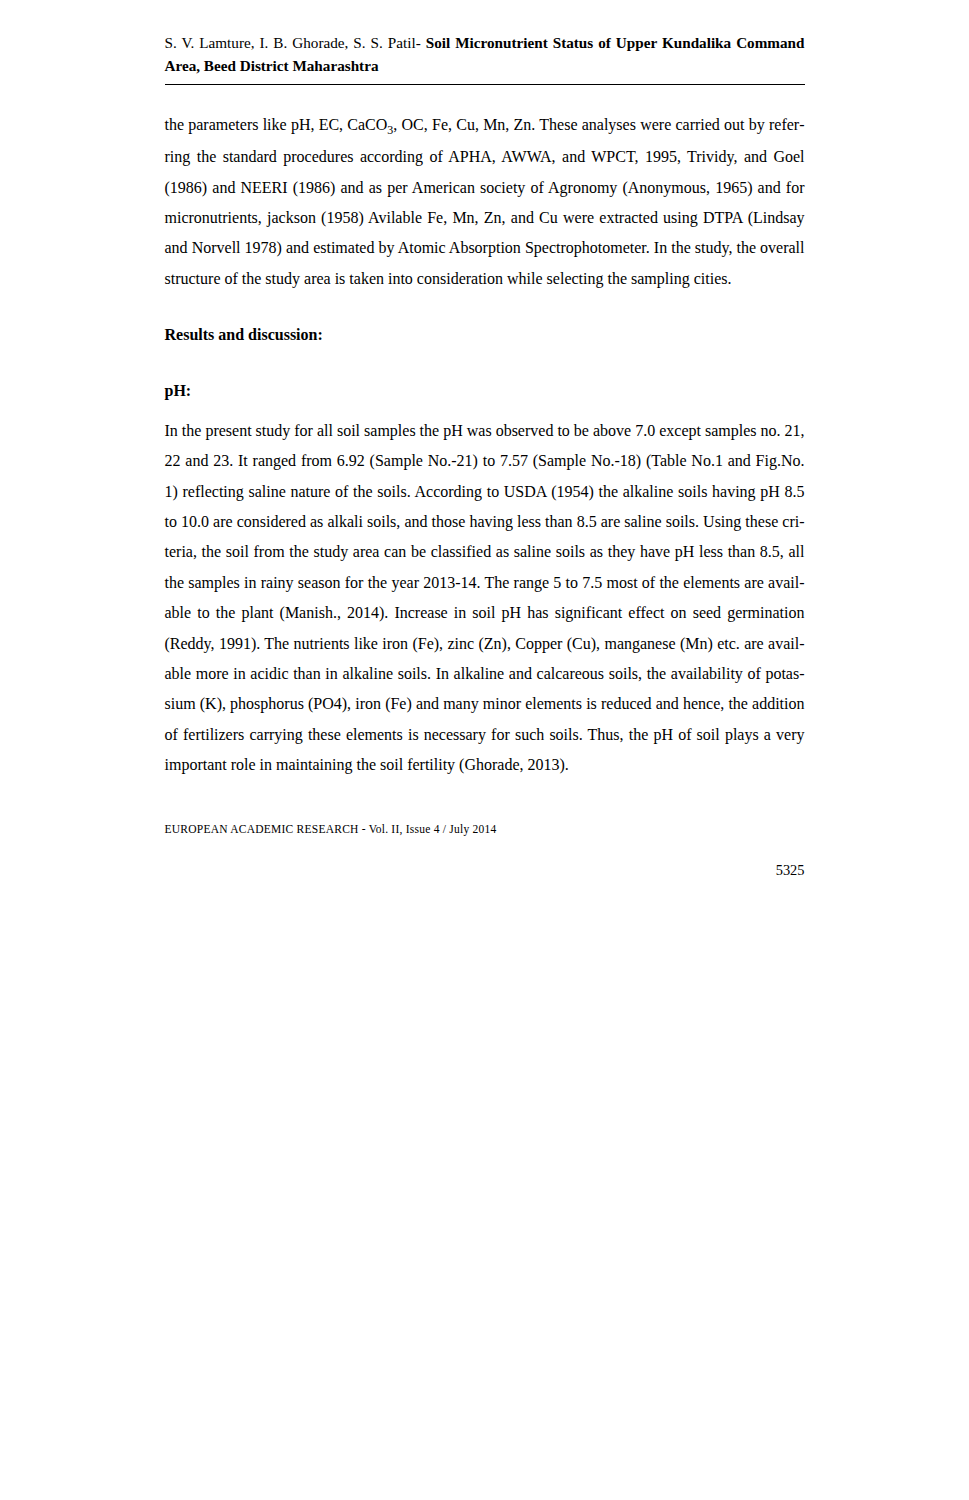S. V. Lamture, I. B. Ghorade, S. S. Patil- Soil Micronutrient Status of Upper Kundalika Command Area, Beed District Maharashtra
the parameters like pH, EC, CaCO3, OC, Fe, Cu, Mn, Zn. These analyses were carried out by referring the standard procedures according of APHA, AWWA, and WPCT, 1995, Trividy, and Goel (1986) and NEERI (1986) and as per American society of Agronomy (Anonymous, 1965) and for micronutrients, jackson (1958) Avilable Fe, Mn, Zn, and Cu were extracted using DTPA (Lindsay and Norvell 1978) and estimated by Atomic Absorption Spectrophotometer. In the study, the overall structure of the study area is taken into consideration while selecting the sampling cities.
Results and discussion:
pH:
In the present study for all soil samples the pH was observed to be above 7.0 except samples no. 21, 22 and 23. It ranged from 6.92 (Sample No.-21) to 7.57 (Sample No.-18) (Table No.1 and Fig.No. 1) reflecting saline nature of the soils. According to USDA (1954) the alkaline soils having pH 8.5 to 10.0 are considered as alkali soils, and those having less than 8.5 are saline soils. Using these criteria, the soil from the study area can be classified as saline soils as they have pH less than 8.5, all the samples in rainy season for the year 2013-14. The range 5 to 7.5 most of the elements are available to the plant (Manish., 2014). Increase in soil pH has significant effect on seed germination (Reddy, 1991). The nutrients like iron (Fe), zinc (Zn), Copper (Cu), manganese (Mn) etc. are available more in acidic than in alkaline soils. In alkaline and calcareous soils, the availability of potassium (K), phosphorus (PO4), iron (Fe) and many minor elements is reduced and hence, the addition of fertilizers carrying these elements is necessary for such soils. Thus, the pH of soil plays a very important role in maintaining the soil fertility (Ghorade, 2013).
EUROPEAN ACADEMIC RESEARCH - Vol. II, Issue 4 / July 2014
5325